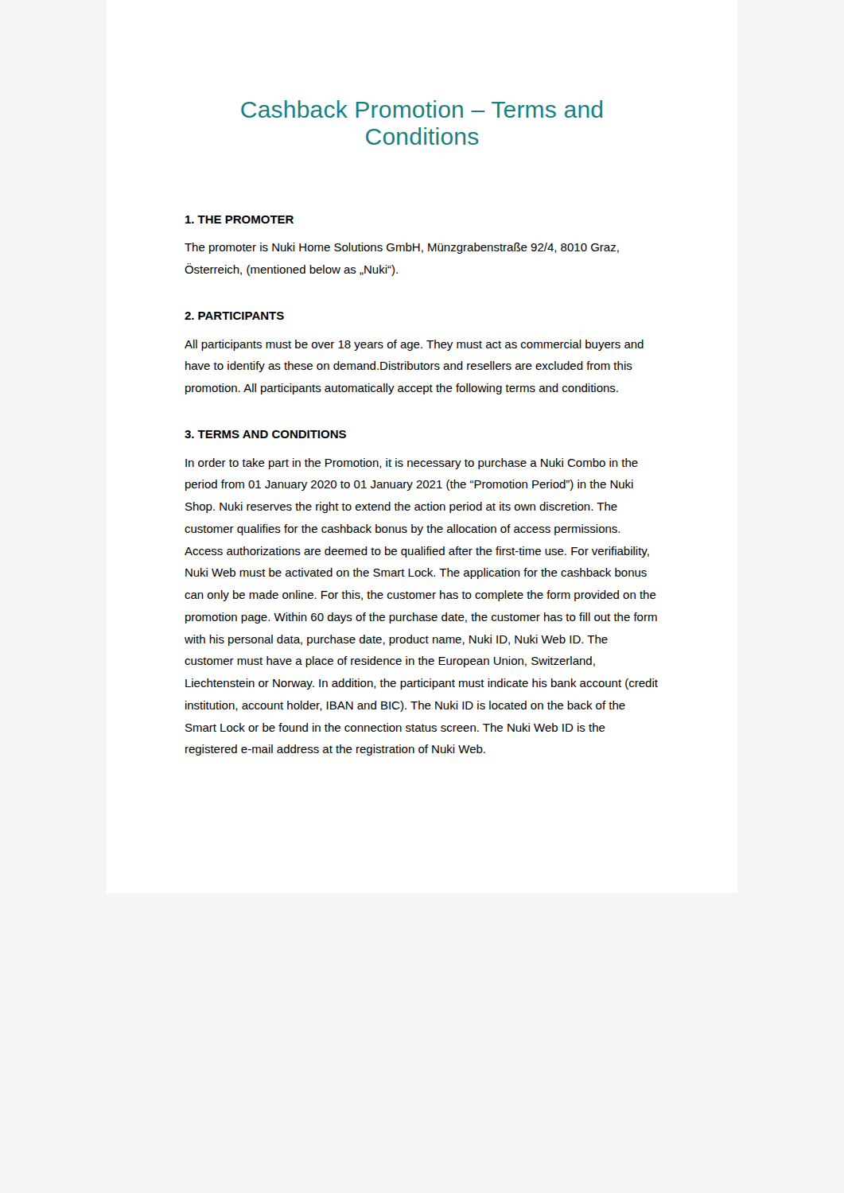Cashback Promotion – Terms and Conditions
1. THE PROMOTER
The promoter is Nuki Home Solutions GmbH, Münzgrabenstraße 92/4, 8010 Graz, Österreich, (mentioned below as „Nuki“).
2. PARTICIPANTS
All participants must be over 18 years of age. They must act as commercial buyers and have to identify as these on demand.Distributors and resellers are excluded from this promotion. All participants automatically accept the following terms and conditions.
3. TERMS AND CONDITIONS
In order to take part in the Promotion, it is necessary to purchase a Nuki Combo in the period from 01 January 2020 to 01 January 2021 (the “Promotion Period”) in the Nuki Shop. Nuki reserves the right to extend the action period at its own discretion. The customer qualifies for the cashback bonus by the allocation of access permissions. Access authorizations are deemed to be qualified after the first-time use. For verifiability, Nuki Web must be activated on the Smart Lock. The application for the cashback bonus can only be made online. For this, the customer has to complete the form provided on the promotion page. Within 60 days of the purchase date, the customer has to fill out the form with his personal data, purchase date, product name, Nuki ID, Nuki Web ID. The customer must have a place of residence in the European Union, Switzerland, Liechtenstein or Norway. In addition, the participant must indicate his bank account (credit institution, account holder, IBAN and BIC). The Nuki ID is located on the back of the Smart Lock or be found in the connection status screen. The Nuki Web ID is the registered e-mail address at the registration of Nuki Web.